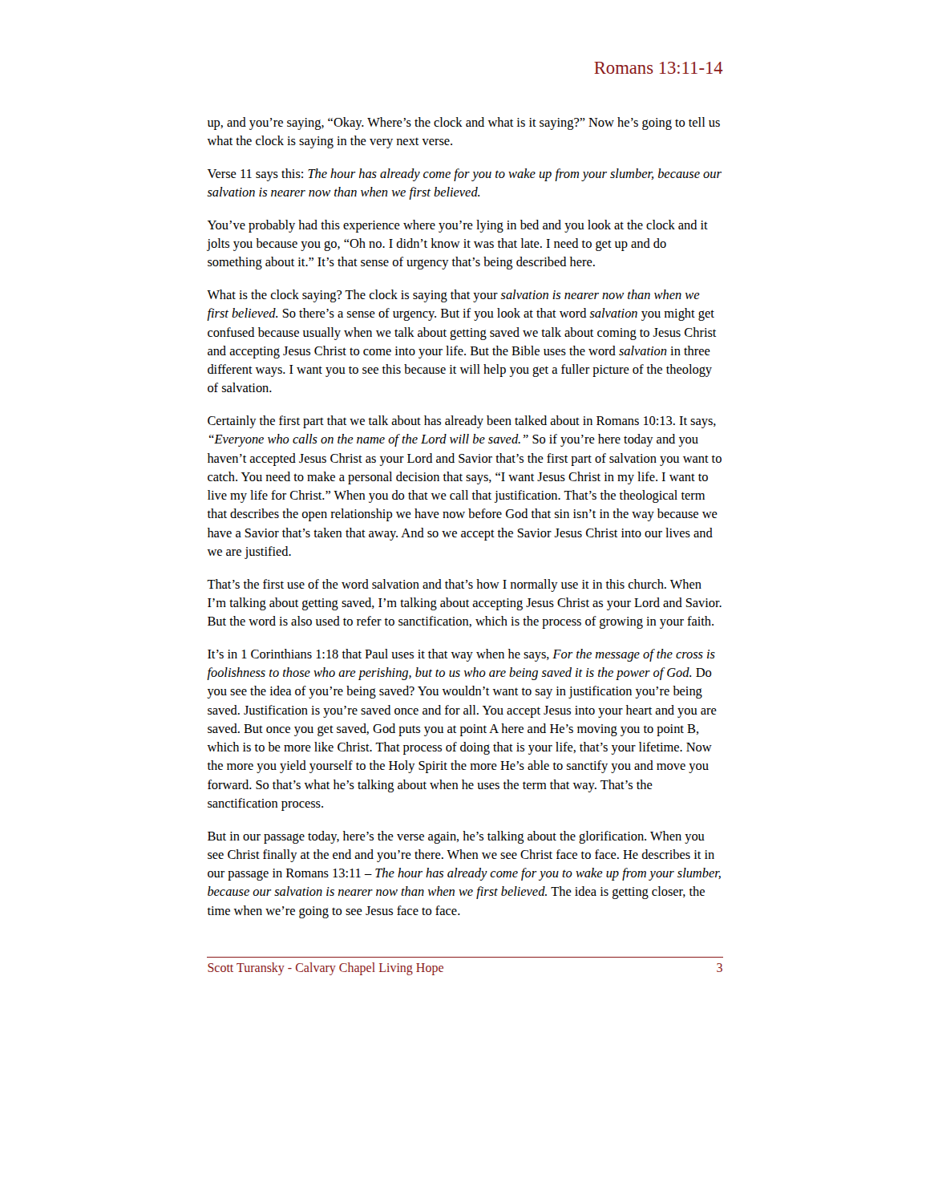Romans 13:11-14
up, and you’re saying, “Okay. Where’s the clock and what is it saying?” Now he’s going to tell us what the clock is saying in the very next verse.
Verse 11 says this: The hour has already come for you to wake up from your slumber, because our salvation is nearer now than when we first believed.
You’ve probably had this experience where you’re lying in bed and you look at the clock and it jolts you because you go, “Oh no. I didn’t know it was that late. I need to get up and do something about it.” It’s that sense of urgency that’s being described here.
What is the clock saying? The clock is saying that your salvation is nearer now than when we first believed. So there’s a sense of urgency. But if you look at that word salvation you might get confused because usually when we talk about getting saved we talk about coming to Jesus Christ and accepting Jesus Christ to come into your life. But the Bible uses the word salvation in three different ways. I want you to see this because it will help you get a fuller picture of the theology of salvation.
Certainly the first part that we talk about has already been talked about in Romans 10:13. It says, “Everyone who calls on the name of the Lord will be saved.” So if you’re here today and you haven’t accepted Jesus Christ as your Lord and Savior that’s the first part of salvation you want to catch. You need to make a personal decision that says, “I want Jesus Christ in my life. I want to live my life for Christ.” When you do that we call that justification. That’s the theological term that describes the open relationship we have now before God that sin isn’t in the way because we have a Savior that’s taken that away. And so we accept the Savior Jesus Christ into our lives and we are justified.
That’s the first use of the word salvation and that’s how I normally use it in this church. When I’m talking about getting saved, I’m talking about accepting Jesus Christ as your Lord and Savior. But the word is also used to refer to sanctification, which is the process of growing in your faith.
It’s in 1 Corinthians 1:18 that Paul uses it that way when he says, For the message of the cross is foolishness to those who are perishing, but to us who are being saved it is the power of God. Do you see the idea of you’re being saved? You wouldn’t want to say in justification you’re being saved. Justification is you’re saved once and for all. You accept Jesus into your heart and you are saved. But once you get saved, God puts you at point A here and He’s moving you to point B, which is to be more like Christ. That process of doing that is your life, that’s your lifetime. Now the more you yield yourself to the Holy Spirit the more He’s able to sanctify you and move you forward. So that’s what he’s talking about when he uses the term that way. That’s the sanctification process.
But in our passage today, here’s the verse again, he’s talking about the glorification. When you see Christ finally at the end and you’re there. When we see Christ face to face. He describes it in our passage in Romans 13:11 – The hour has already come for you to wake up from your slumber, because our salvation is nearer now than when we first believed. The idea is getting closer, the time when we’re going to see Jesus face to face.
Scott Turansky - Calvary Chapel Living Hope 3